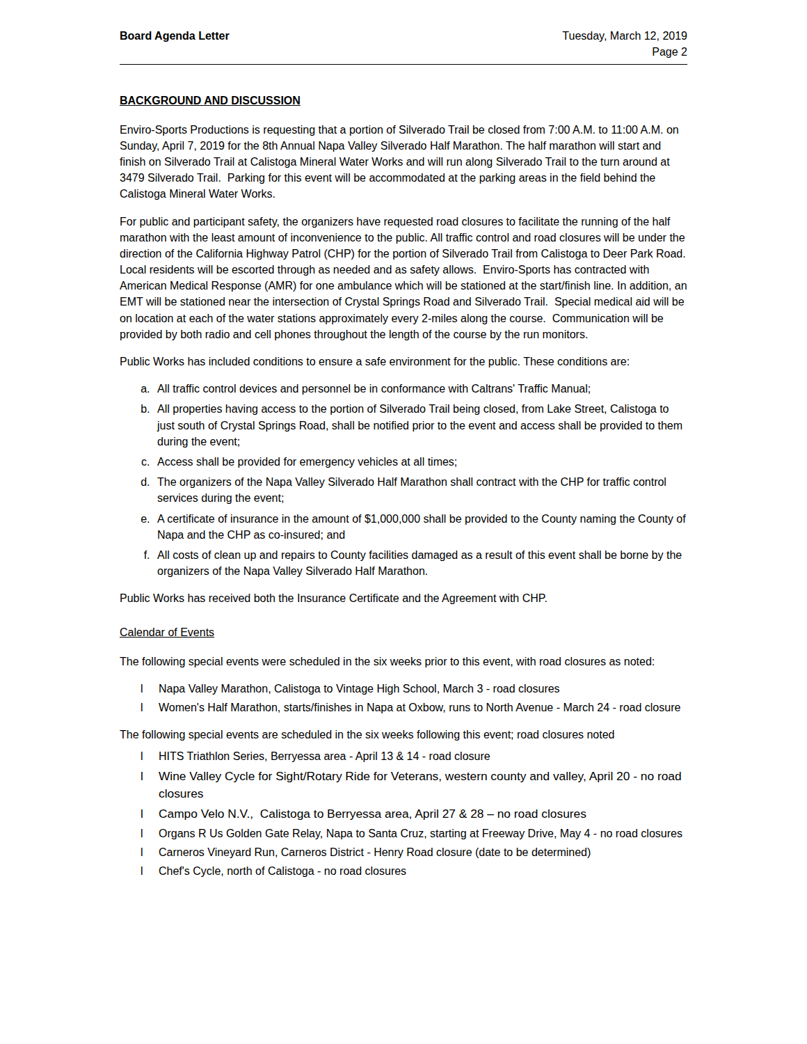Board Agenda Letter
Tuesday, March 12, 2019
Page 2
BACKGROUND AND DISCUSSION
Enviro-Sports Productions is requesting that a portion of Silverado Trail be closed from 7:00 A.M. to 11:00 A.M. on Sunday, April 7, 2019 for the 8th Annual Napa Valley Silverado Half Marathon. The half marathon will start and finish on Silverado Trail at Calistoga Mineral Water Works and will run along Silverado Trail to the turn around at 3479 Silverado Trail. Parking for this event will be accommodated at the parking areas in the field behind the Calistoga Mineral Water Works.
For public and participant safety, the organizers have requested road closures to facilitate the running of the half marathon with the least amount of inconvenience to the public. All traffic control and road closures will be under the direction of the California Highway Patrol (CHP) for the portion of Silverado Trail from Calistoga to Deer Park Road. Local residents will be escorted through as needed and as safety allows. Enviro-Sports has contracted with American Medical Response (AMR) for one ambulance which will be stationed at the start/finish line. In addition, an EMT will be stationed near the intersection of Crystal Springs Road and Silverado Trail. Special medical aid will be on location at each of the water stations approximately every 2-miles along the course. Communication will be provided by both radio and cell phones throughout the length of the course by the run monitors.
Public Works has included conditions to ensure a safe environment for the public. These conditions are:
All traffic control devices and personnel be in conformance with Caltrans' Traffic Manual;
All properties having access to the portion of Silverado Trail being closed, from Lake Street, Calistoga to just south of Crystal Springs Road, shall be notified prior to the event and access shall be provided to them during the event;
Access shall be provided for emergency vehicles at all times;
The organizers of the Napa Valley Silverado Half Marathon shall contract with the CHP for traffic control services during the event;
A certificate of insurance in the amount of $1,000,000 shall be provided to the County naming the County of Napa and the CHP as co-insured; and
All costs of clean up and repairs to County facilities damaged as a result of this event shall be borne by the organizers of the Napa Valley Silverado Half Marathon.
Public Works has received both the Insurance Certificate and the Agreement with CHP.
Calendar of Events
The following special events were scheduled in the six weeks prior to this event, with road closures as noted:
Napa Valley Marathon, Calistoga to Vintage High School, March 3 - road closures
Women's Half Marathon, starts/finishes in Napa at Oxbow, runs to North Avenue - March 24 - road closure
The following special events are scheduled in the six weeks following this event; road closures noted
HITS Triathlon Series, Berryessa area - April 13 & 14 - road closure
Wine Valley Cycle for Sight/Rotary Ride for Veterans, western county and valley, April 20 - no road closures
Campo Velo N.V., Calistoga to Berryessa area, April 27 & 28 – no road closures
Organs R Us Golden Gate Relay, Napa to Santa Cruz, starting at Freeway Drive, May 4 - no road closures
Carneros Vineyard Run, Carneros District - Henry Road closure (date to be determined)
Chef's Cycle, north of Calistoga - no road closures